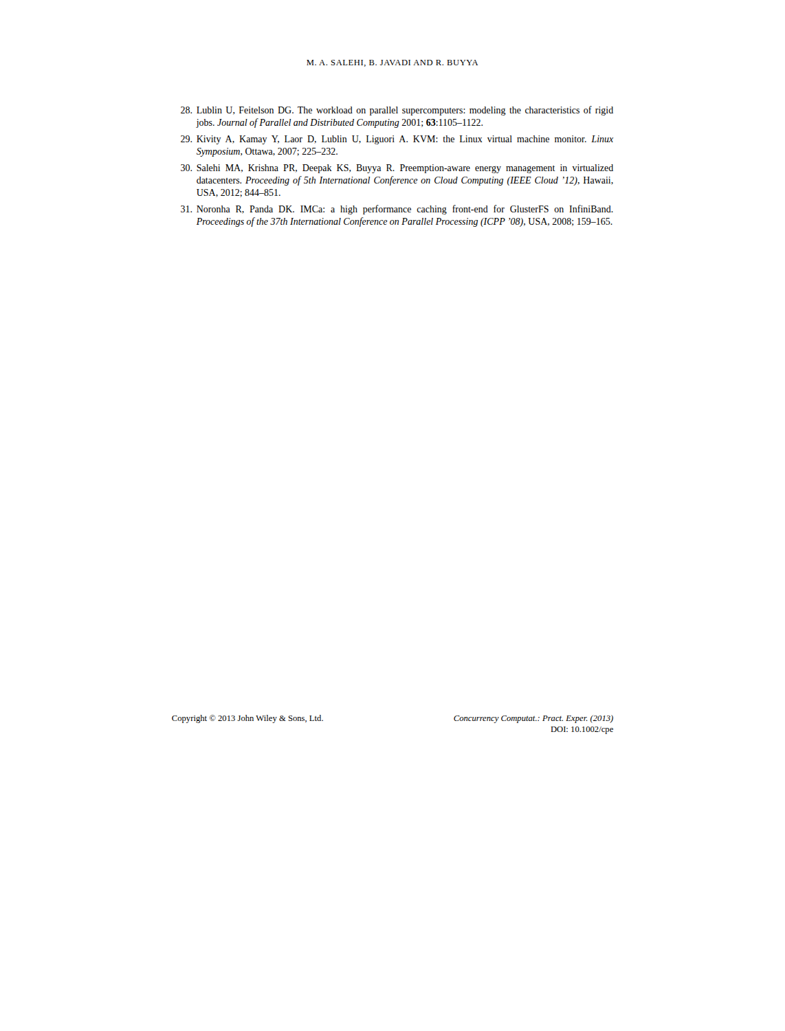M. A. SALEHI, B. JAVADI AND R. BUYYA
28. Lublin U, Feitelson DG. The workload on parallel supercomputers: modeling the characteristics of rigid jobs. Journal of Parallel and Distributed Computing 2001; 63:1105–1122.
29. Kivity A, Kamay Y, Laor D, Lublin U, Liguori A. KVM: the Linux virtual machine monitor. Linux Symposium, Ottawa, 2007; 225–232.
30. Salehi MA, Krishna PR, Deepak KS, Buyya R. Preemption-aware energy management in virtualized datacenters. Proceeding of 5th International Conference on Cloud Computing (IEEE Cloud ’12), Hawaii, USA, 2012; 844–851.
31. Noronha R, Panda DK. IMCa: a high performance caching front-end for GlusterFS on InfiniBand. Proceedings of the 37th International Conference on Parallel Processing (ICPP ’08), USA, 2008; 159–165.
Copyright © 2013 John Wiley & Sons, Ltd.
Concurrency Computat.: Pract. Exper. (2013)
DOI: 10.1002/cpe